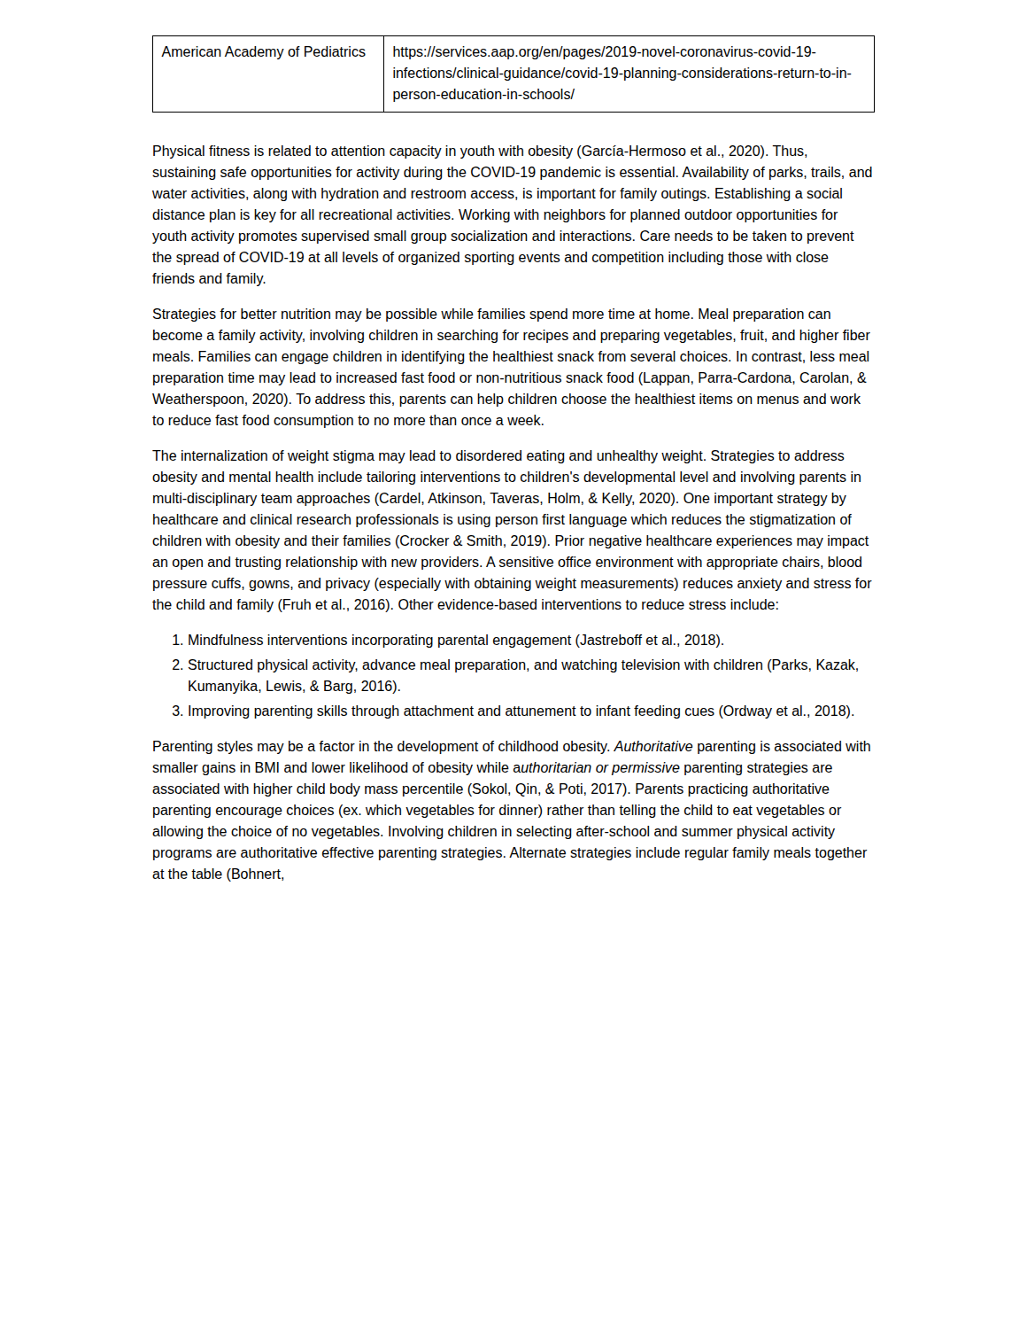| American Academy of Pediatrics | https://services.aap.org/en/pages/2019-novel-coronavirus-covid-19-infections/clinical-guidance/covid-19-planning-considerations-return-to-in-person-education-in-schools/ |
Physical fitness is related to attention capacity in youth with obesity (García-Hermoso et al., 2020). Thus, sustaining safe opportunities for activity during the COVID-19 pandemic is essential. Availability of parks, trails, and water activities, along with hydration and restroom access, is important for family outings. Establishing a social distance plan is key for all recreational activities. Working with neighbors for planned outdoor opportunities for youth activity promotes supervised small group socialization and interactions. Care needs to be taken to prevent the spread of COVID-19 at all levels of organized sporting events and competition including those with close friends and family.
Strategies for better nutrition may be possible while families spend more time at home. Meal preparation can become a family activity, involving children in searching for recipes and preparing vegetables, fruit, and higher fiber meals. Families can engage children in identifying the healthiest snack from several choices. In contrast, less meal preparation time may lead to increased fast food or non-nutritious snack food (Lappan, Parra-Cardona, Carolan, & Weatherspoon, 2020). To address this, parents can help children choose the healthiest items on menus and work to reduce fast food consumption to no more than once a week.
The internalization of weight stigma may lead to disordered eating and unhealthy weight. Strategies to address obesity and mental health include tailoring interventions to children's developmental level and involving parents in multi-disciplinary team approaches (Cardel, Atkinson, Taveras, Holm, & Kelly, 2020). One important strategy by healthcare and clinical research professionals is using person first language which reduces the stigmatization of children with obesity and their families (Crocker & Smith, 2019). Prior negative healthcare experiences may impact an open and trusting relationship with new providers. A sensitive office environment with appropriate chairs, blood pressure cuffs, gowns, and privacy (especially with obtaining weight measurements) reduces anxiety and stress for the child and family (Fruh et al., 2016). Other evidence-based interventions to reduce stress include:
Mindfulness interventions incorporating parental engagement (Jastreboff et al., 2018).
Structured physical activity, advance meal preparation, and watching television with children (Parks, Kazak, Kumanyika, Lewis, & Barg, 2016).
Improving parenting skills through attachment and attunement to infant feeding cues (Ordway et al., 2018).
Parenting styles may be a factor in the development of childhood obesity. Authoritative parenting is associated with smaller gains in BMI and lower likelihood of obesity while authoritarian or permissive parenting strategies are associated with higher child body mass percentile (Sokol, Qin, & Poti, 2017). Parents practicing authoritative parenting encourage choices (ex. which vegetables for dinner) rather than telling the child to eat vegetables or allowing the choice of no vegetables. Involving children in selecting after-school and summer physical activity programs are authoritative effective parenting strategies. Alternate strategies include regular family meals together at the table (Bohnert,